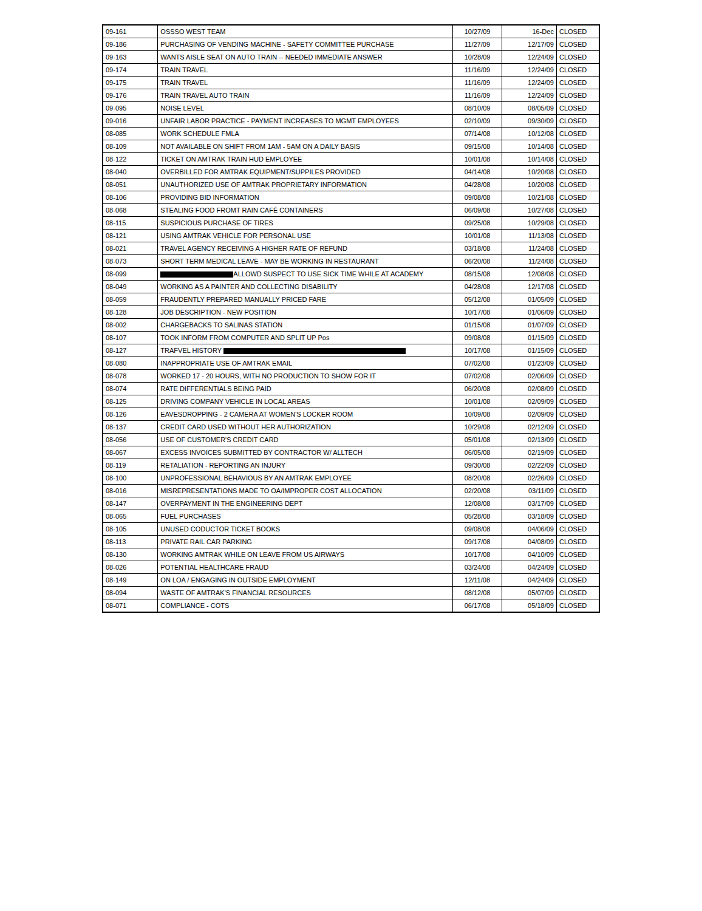| 09-161 | OSSSO WEST TEAM | 10/27/09 | 16-Dec | CLOSED |
| 09-186 | PURCHASING OF VENDING MACHINE - SAFETY COMMITTEE PURCHASE | 11/27/09 | 12/17/09 | CLOSED |
| 09-163 | WANTS AISLE SEAT ON AUTO TRAIN -- NEEDED IMMEDIATE ANSWER | 10/28/09 | 12/24/09 | CLOSED |
| 09-174 | TRAIN TRAVEL | 11/16/09 | 12/24/09 | CLOSED |
| 09-175 | TRAIN TRAVEL | 11/16/09 | 12/24/09 | CLOSED |
| 09-176 | TRAIN TRAVEL AUTO TRAIN | 11/16/09 | 12/24/09 | CLOSED |
| 09-095 | NOISE LEVEL | 08/10/09 | 08/05/09 | CLOSED |
| 09-016 | UNFAIR LABOR PRACTICE - PAYMENT INCREASES TO MGMT EMPLOYEES | 02/10/09 | 09/30/09 | CLOSED |
| 08-085 | WORK SCHEDULE FMLA | 07/14/08 | 10/12/08 | CLOSED |
| 08-109 | NOT AVAILABLE ON SHIFT FROM 1AM - 5AM ON A DAILY BASIS | 09/15/08 | 10/14/08 | CLOSED |
| 08-122 | TICKET ON AMTRAK TRAIN HUD EMPLOYEE | 10/01/08 | 10/14/08 | CLOSED |
| 08-040 | OVERBILLED FOR AMTRAK EQUIPMENT/SUPPILES PROVIDED | 04/14/08 | 10/20/08 | CLOSED |
| 08-051 | UNAUTHORIZED USE OF AMTRAK PROPRIETARY INFORMATION | 04/28/08 | 10/20/08 | CLOSED |
| 08-106 | PROVIDING BID INFORMATION | 09/08/08 | 10/21/08 | CLOSED |
| 08-068 | STEALING FOOD FROMT RAIN CAFÉ CONTAINERS | 06/09/08 | 10/27/08 | CLOSED |
| 08-115 | SUSPICIOUS PURCHASE OF TIRES | 09/25/08 | 10/29/08 | CLOSED |
| 08-121 | USING AMTRAK VEHICLE FOR PERSONAL USE | 10/01/08 | 11/13/08 | CLOSED |
| 08-021 | TRAVEL AGENCY RECEIVING A HIGHER RATE OF REFUND | 03/18/08 | 11/24/08 | CLOSED |
| 08-073 | SHORT TERM MEDICAL LEAVE - MAY BE WORKING IN RESTAURANT | 06/20/08 | 11/24/08 | CLOSED |
| 08-099 | ALLOWD SUSPECT TO USE SICK TIME WHILE AT ACADEMY | 08/15/08 | 12/08/08 | CLOSED |
| 08-049 | WORKING AS A PAINTER AND COLLECTING DISABILITY | 04/28/08 | 12/17/08 | CLOSED |
| 08-059 | FRAUDENTLY PREPARED MANUALLY PRICED FARE | 05/12/08 | 01/05/09 | CLOSED |
| 08-128 | JOB DESCRIPTION - NEW POSITION | 10/17/08 | 01/06/09 | CLOSED |
| 08-002 | CHARGEBACKS TO SALINAS STATION | 01/15/08 | 01/07/09 | CLOSED |
| 08-107 | TOOK INFORM FROM COMPUTER AND SPLIT UP Pos | 09/08/08 | 01/15/09 | CLOSED |
| 08-127 | TRAFVEL HISTORY | 10/17/08 | 01/15/09 | CLOSED |
| 08-080 | INAPPROPRIATE USE OF AMTRAK EMAIL | 07/02/08 | 01/23/09 | CLOSED |
| 08-078 | WORKED 17 - 20 HOURS, WITH NO PRODUCTION TO SHOW FOR IT | 07/02/08 | 02/06/09 | CLOSED |
| 08-074 | RATE DIFFERENTIALS BEING PAID | 06/20/08 | 02/08/09 | CLOSED |
| 08-125 | DRIVING COMPANY VEHICLE IN LOCAL AREAS | 10/01/08 | 02/09/09 | CLOSED |
| 08-126 | EAVESDROPPING - 2 CAMERA AT WOMEN'S LOCKER ROOM | 10/09/08 | 02/09/09 | CLOSED |
| 08-137 | CREDIT CARD USED WITHOUT HER AUTHORIZATION | 10/29/08 | 02/12/09 | CLOSED |
| 08-056 | USE OF CUSTOMER'S CREDIT CARD | 05/01/08 | 02/13/09 | CLOSED |
| 08-067 | EXCESS INVOICES SUBMITTED BY CONTRACTOR W/ ALLTECH | 06/05/08 | 02/19/09 | CLOSED |
| 08-119 | RETALIATION - REPORTING AN INJURY | 09/30/08 | 02/22/09 | CLOSED |
| 08-100 | UNPROFESSIONAL BEHAVIOUS BY AN AMTRAK EMPLOYEE | 08/20/08 | 02/26/09 | CLOSED |
| 08-016 | MISREPRESENTATIONS MADE TO OA/IMPROPER COST ALLOCATION | 02/20/08 | 03/11/09 | CLOSED |
| 08-147 | OVERPAYMENT IN THE ENGINEERING DEPT | 12/08/08 | 03/17/09 | CLOSED |
| 08-065 | FUEL PURCHASES | 05/28/08 | 03/18/09 | CLOSED |
| 08-105 | UNUSED CODUCTOR TICKET BOOKS | 09/08/08 | 04/06/09 | CLOSED |
| 08-113 | PRIVATE RAIL CAR PARKING | 09/17/08 | 04/08/09 | CLOSED |
| 08-130 | WORKING AMTRAK WHILE ON LEAVE FROM US AIRWAYS | 10/17/08 | 04/10/09 | CLOSED |
| 08-026 | POTENTIAL HEALTHCARE FRAUD | 03/24/08 | 04/24/09 | CLOSED |
| 08-149 | ON LOA / ENGAGING IN OUTSIDE EMPLOYMENT | 12/11/08 | 04/24/09 | CLOSED |
| 08-094 | WASTE OF AMTRAK'S FINANCIAL RESOURCES | 08/12/08 | 05/07/09 | CLOSED |
| 08-071 | COMPLIANCE - COTS | 06/17/08 | 05/18/09 | CLOSED |